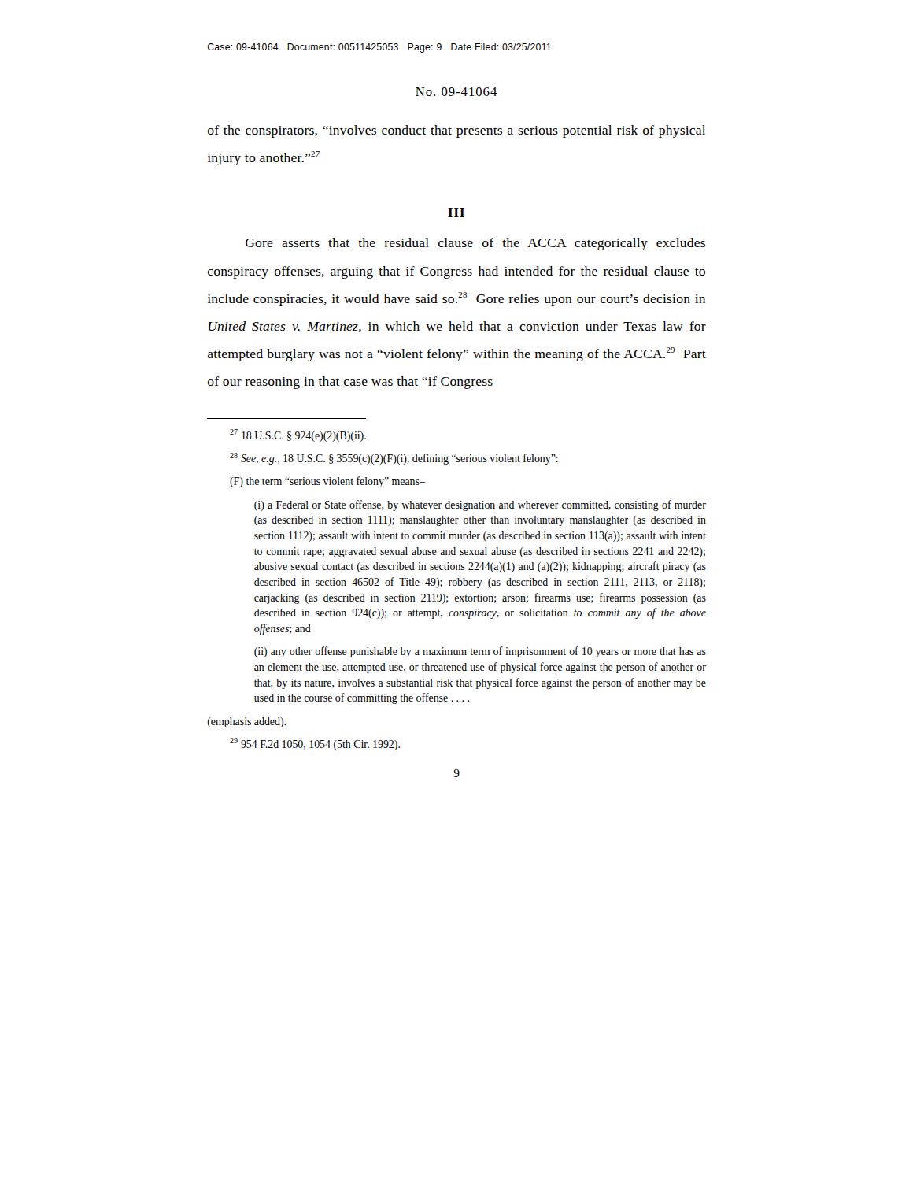Case: 09-41064 Document: 00511425053 Page: 9 Date Filed: 03/25/2011
No. 09-41064
of the conspirators, “involves conduct that presents a serious potential risk of physical injury to another.”27
III
Gore asserts that the residual clause of the ACCA categorically excludes conspiracy offenses, arguing that if Congress had intended for the residual clause to include conspiracies, it would have said so.28 Gore relies upon our court’s decision in United States v. Martinez, in which we held that a conviction under Texas law for attempted burglary was not a “violent felony” within the meaning of the ACCA.29 Part of our reasoning in that case was that “if Congress
2718 U.S.C. § 924(e)(2)(B)(ii).
28See, e.g., 18 U.S.C. § 3559(c)(2)(F)(i), defining “serious violent felony”:
(F) the term “serious violent felony” means–
(i) a Federal or State offense, by whatever designation and wherever committed, consisting of murder (as described in section 1111); manslaughter other than involuntary manslaughter (as described in section 1112); assault with intent to commit murder (as described in section 113(a)); assault with intent to commit rape; aggravated sexual abuse and sexual abuse (as described in sections 2241 and 2242); abusive sexual contact (as described in sections 2244(a)(1) and (a)(2)); kidnapping; aircraft piracy (as described in section 46502 of Title 49); robbery (as described in section 2111, 2113, or 2118); carjacking (as described in section 2119); extortion; arson; firearms use; firearms possession (as described in section 924(c)); or attempt, conspiracy, or solicitation to commit any of the above offenses; and
(ii) any other offense punishable by a maximum term of imprisonment of 10 years or more that has as an element the use, attempted use, or threatened use of physical force against the person of another or that, by its nature, involves a substantial risk that physical force against the person of another may be used in the course of committing the offense . . . .
(emphasis added).
29954 F.2d 1050, 1054 (5th Cir. 1992).
9